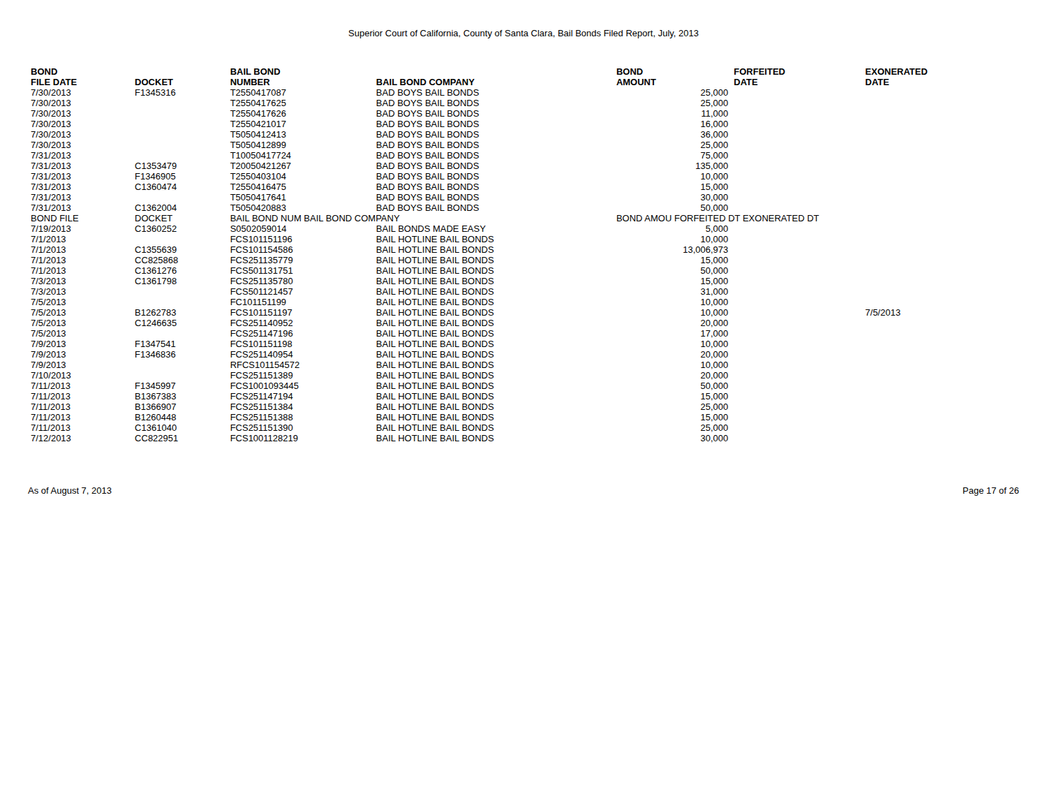Superior Court of California, County of Santa Clara, Bail Bonds Filed Report, July, 2013
| BOND FILE DATE | DOCKET | BAIL BOND NUMBER | BAIL BOND COMPANY | BOND AMOUNT | FORFEITED DATE | EXONERATED DATE |
| --- | --- | --- | --- | --- | --- | --- |
| 7/30/2013 | F1345316 | T2550417087 | BAD BOYS BAIL BONDS | 25,000 | | |
| 7/30/2013 | | T2550417625 | BAD BOYS BAIL BONDS | 25,000 | | |
| 7/30/2013 | | T2550417626 | BAD BOYS BAIL BONDS | 11,000 | | |
| 7/30/2013 | | T2550421017 | BAD BOYS BAIL BONDS | 16,000 | | |
| 7/30/2013 | | T5050412413 | BAD BOYS BAIL BONDS | 36,000 | | |
| 7/30/2013 | | T5050412899 | BAD BOYS BAIL BONDS | 25,000 | | |
| 7/31/2013 | | T10050417724 | BAD BOYS BAIL BONDS | 75,000 | | |
| 7/31/2013 | C1353479 | T20050421267 | BAD BOYS BAIL BONDS | 135,000 | | |
| 7/31/2013 | F1346905 | T2550403104 | BAD BOYS BAIL BONDS | 10,000 | | |
| 7/31/2013 | C1360474 | T2550416475 | BAD BOYS BAIL BONDS | 15,000 | | |
| 7/31/2013 | | T5050417641 | BAD BOYS BAIL BONDS | 30,000 | | |
| 7/31/2013 | C1362004 | T5050420883 | BAD BOYS BAIL BONDS | 50,000 | | |
| BOND FILE | DOCKET | BAIL BOND NUM BAIL BOND COMPANY | BOND AMOU FORFEITED DT EXONERATED DT |
| 7/19/2013 | C1360252 | S0502059014 | BAIL BONDS MADE EASY | 5,000 | | |
| 7/1/2013 | | FCS101151196 | BAIL HOTLINE BAIL BONDS | 10,000 | | |
| 7/1/2013 | C1355639 | FCS101154586 | BAIL HOTLINE BAIL BONDS | 13,006,973 | | |
| 7/1/2013 | CC825868 | FCS251135779 | BAIL HOTLINE BAIL BONDS | 15,000 | | |
| 7/1/2013 | C1361276 | FCS501131751 | BAIL HOTLINE BAIL BONDS | 50,000 | | |
| 7/3/2013 | C1361798 | FCS251135780 | BAIL HOTLINE BAIL BONDS | 15,000 | | |
| 7/3/2013 | | FCS501121457 | BAIL HOTLINE BAIL BONDS | 31,000 | | |
| 7/5/2013 | | FC101151199 | BAIL HOTLINE BAIL BONDS | 10,000 | | |
| 7/5/2013 | B1262783 | FCS101151197 | BAIL HOTLINE BAIL BONDS | 10,000 | | 7/5/2013 |
| 7/5/2013 | C1246635 | FCS251140952 | BAIL HOTLINE BAIL BONDS | 20,000 | | |
| 7/5/2013 | | FCS251147196 | BAIL HOTLINE BAIL BONDS | 17,000 | | |
| 7/9/2013 | F1347541 | FCS101151198 | BAIL HOTLINE BAIL BONDS | 10,000 | | |
| 7/9/2013 | F1346836 | FCS251140954 | BAIL HOTLINE BAIL BONDS | 20,000 | | |
| 7/9/2013 | | RFCS101154572 | BAIL HOTLINE BAIL BONDS | 10,000 | | |
| 7/10/2013 | | FCS251151389 | BAIL HOTLINE BAIL BONDS | 20,000 | | |
| 7/11/2013 | F1345997 | FCS1001093445 | BAIL HOTLINE BAIL BONDS | 50,000 | | |
| 7/11/2013 | B1367383 | FCS251147194 | BAIL HOTLINE BAIL BONDS | 15,000 | | |
| 7/11/2013 | B1366907 | FCS251151384 | BAIL HOTLINE BAIL BONDS | 25,000 | | |
| 7/11/2013 | B1260448 | FCS251151388 | BAIL HOTLINE BAIL BONDS | 15,000 | | |
| 7/11/2013 | C1361040 | FCS251151390 | BAIL HOTLINE BAIL BONDS | 25,000 | | |
| 7/12/2013 | CC822951 | FCS1001128219 | BAIL HOTLINE BAIL BONDS | 30,000 | | |
As of August 7, 2013 Page 17 of 26